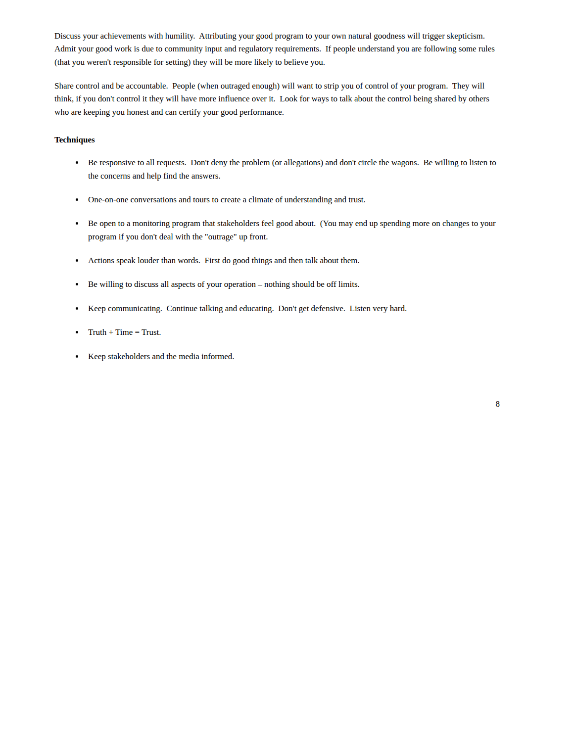Discuss your achievements with humility. Attributing your good program to your own natural goodness will trigger skepticism. Admit your good work is due to community input and regulatory requirements. If people understand you are following some rules (that you weren't responsible for setting) they will be more likely to believe you.
Share control and be accountable. People (when outraged enough) will want to strip you of control of your program. They will think, if you don't control it they will have more influence over it. Look for ways to talk about the control being shared by others who are keeping you honest and can certify your good performance.
Techniques
Be responsive to all requests. Don't deny the problem (or allegations) and don't circle the wagons. Be willing to listen to the concerns and help find the answers.
One-on-one conversations and tours to create a climate of understanding and trust.
Be open to a monitoring program that stakeholders feel good about. (You may end up spending more on changes to your program if you don't deal with the "outrage" up front.
Actions speak louder than words. First do good things and then talk about them.
Be willing to discuss all aspects of your operation – nothing should be off limits.
Keep communicating. Continue talking and educating. Don't get defensive. Listen very hard.
Truth + Time = Trust.
Keep stakeholders and the media informed.
8